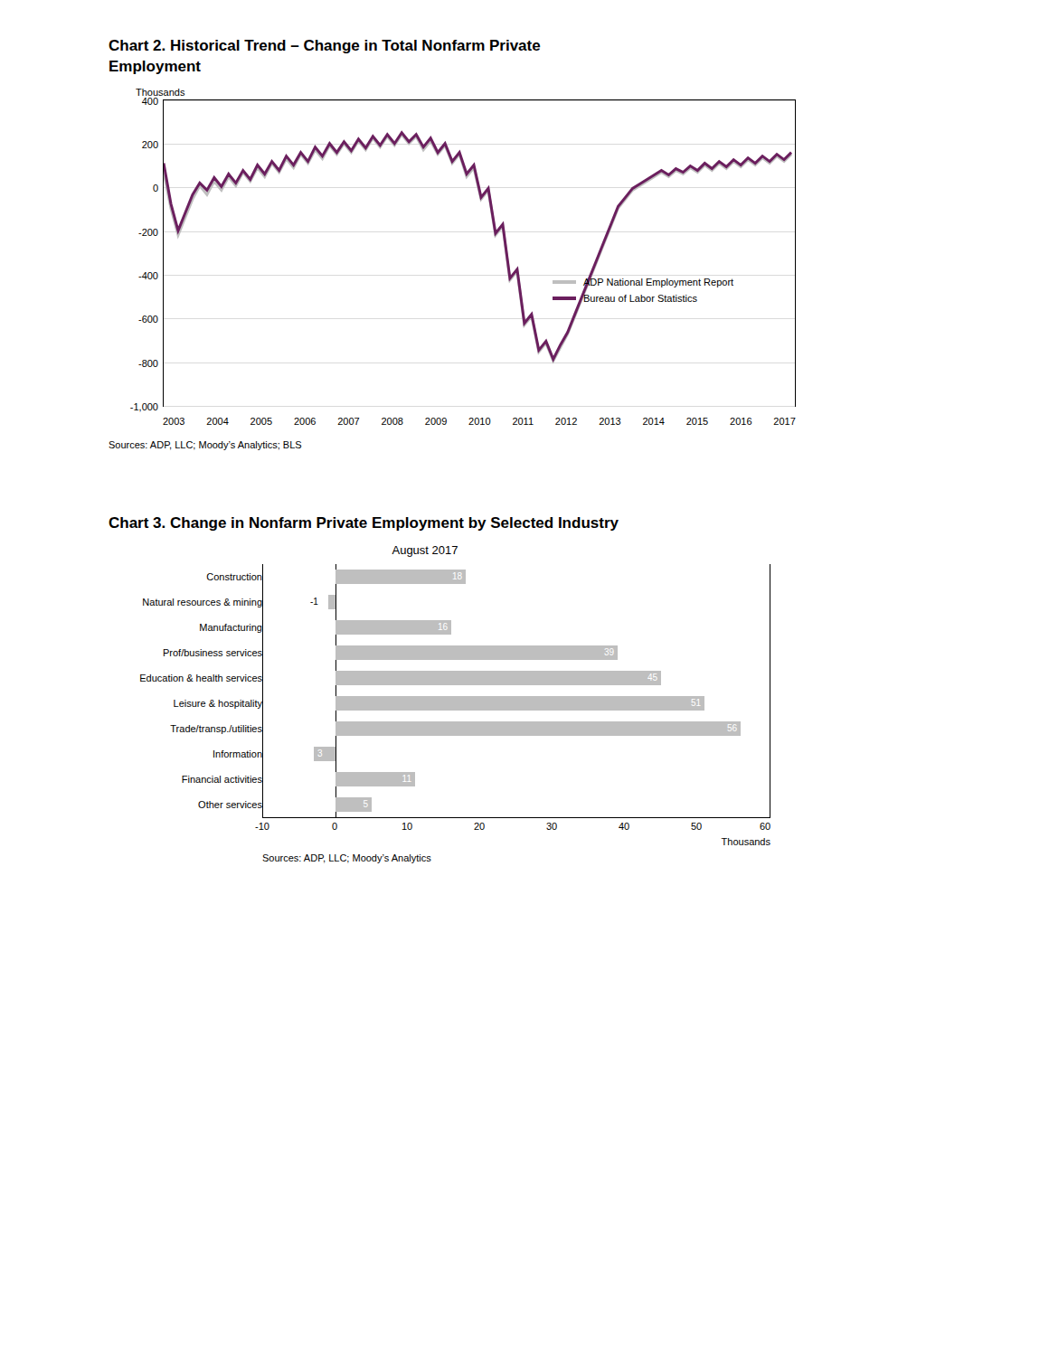Chart 2. Historical Trend – Change in Total Nonfarm Private
Employment
Thousands
400
200
0
-200
-400
-600
-800
-1,000
ADP National Employment Report
Bureau of Labor Statistics
2003200420052006 2007200820092010 2011201220132014 201520162017
Sources: ADP, LLC; Moody’s Analytics; BLS
Chart 3. Change in Nonfarm Private Employment by Selected Industry
August 2017
| Construction | 18 |
| Natural resources & mining | -1 |
| Manufacturing | 16 |
| Prof/business services | 39 |
| Education & health services | 45 |
| Leisure & hospitality | 51 |
| Trade/transp./utilities | 56 |
| Information | 3 |
| Financial activities | 11 |
| Other services | 5 |
-10 0 10 20 30 40 50 60
Thousands
Sources: ADP, LLC; Moody’s Analytics